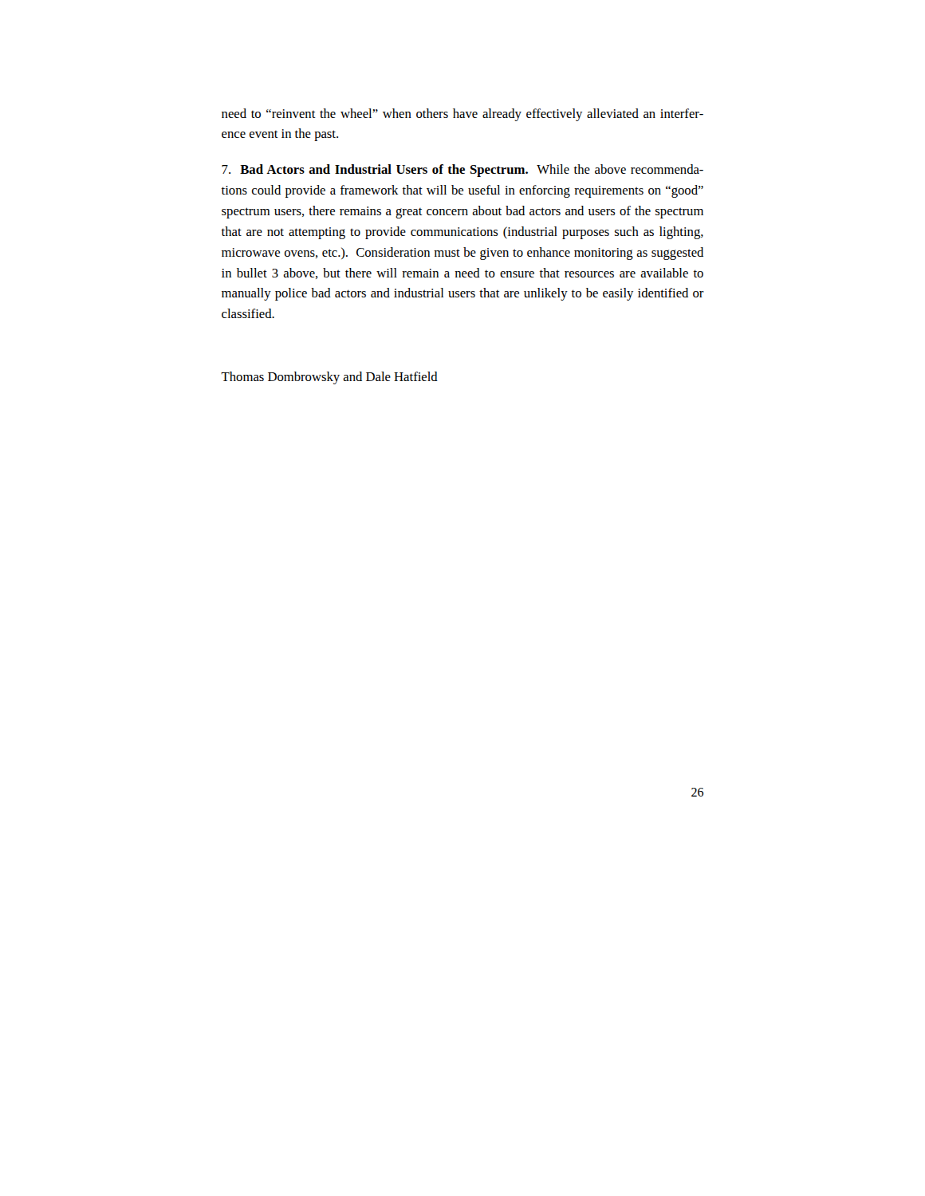need to “reinvent the wheel” when others have already effectively alleviated an interference event in the past.
7. Bad Actors and Industrial Users of the Spectrum. While the above recommendations could provide a framework that will be useful in enforcing requirements on “good” spectrum users, there remains a great concern about bad actors and users of the spectrum that are not attempting to provide communications (industrial purposes such as lighting, microwave ovens, etc.). Consideration must be given to enhance monitoring as suggested in bullet 3 above, but there will remain a need to ensure that resources are available to manually police bad actors and industrial users that are unlikely to be easily identified or classified.
Thomas Dombrowsky and Dale Hatfield
26